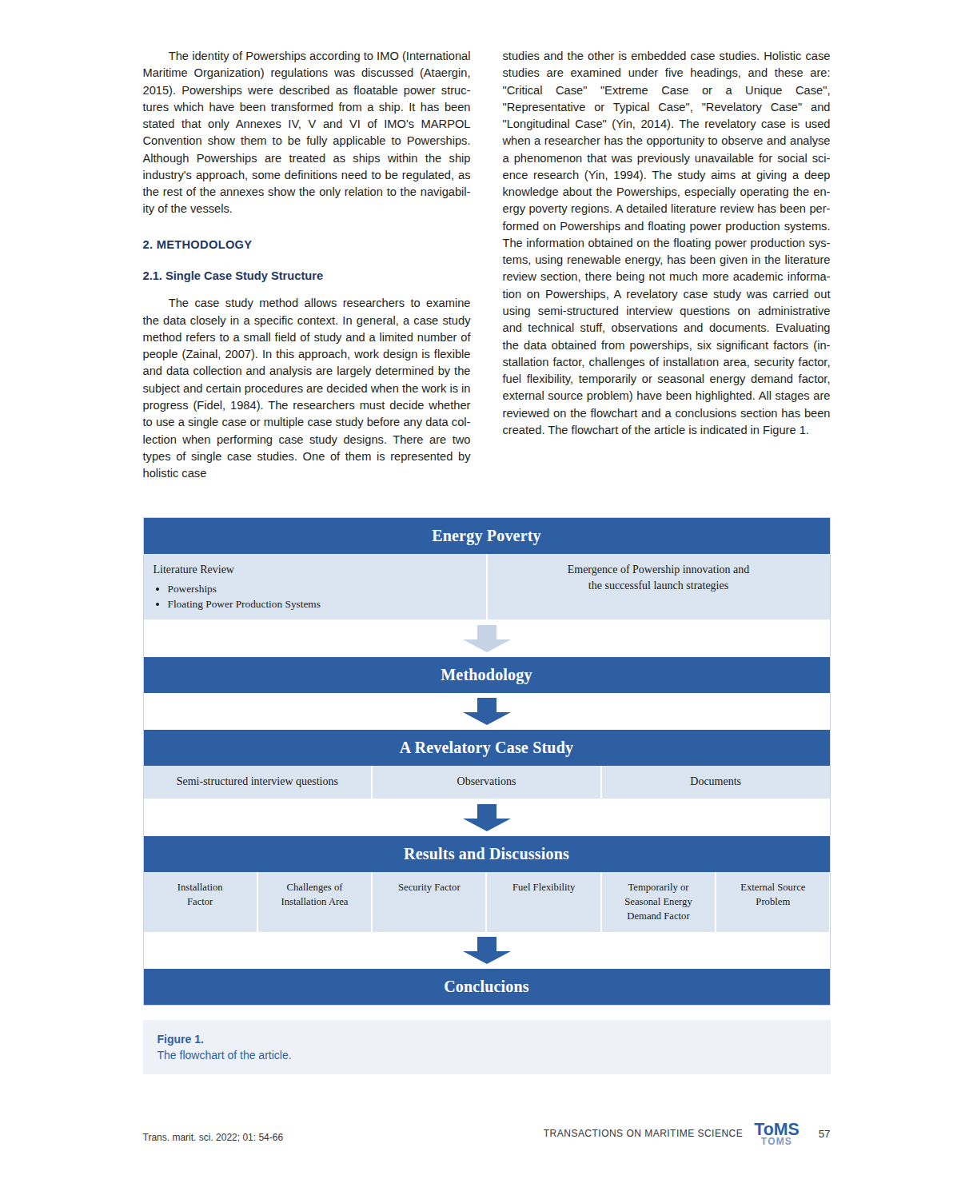The identity of Powerships according to IMO (International Maritime Organization) regulations was discussed (Ataergin, 2015). Powerships were described as floatable power structures which have been transformed from a ship. It has been stated that only Annexes IV, V and VI of IMO's MARPOL Convention show them to be fully applicable to Powerships. Although Powerships are treated as ships within the ship industry's approach, some definitions need to be regulated, as the rest of the annexes show the only relation to the navigability of the vessels.
2. Methodology
2.1. Single Case Study Structure
The case study method allows researchers to examine the data closely in a specific context. In general, a case study method refers to a small field of study and a limited number of people (Zainal, 2007). In this approach, work design is flexible and data collection and analysis are largely determined by the subject and certain procedures are decided when the work is in progress (Fidel, 1984). The researchers must decide whether to use a single case or multiple case study before any data collection when performing case study designs. There are two types of single case studies. One of them is represented by holistic case
studies and the other is embedded case studies. Holistic case studies are examined under five headings, and these are: "Critical Case" "Extreme Case or a Unique Case", "Representative or Typical Case", "Revelatory Case" and "Longitudinal Case" (Yin, 2014). The revelatory case is used when a researcher has the opportunity to observe and analyse a phenomenon that was previously unavailable for social science research (Yin, 1994). The study aims at giving a deep knowledge about the Powerships, especially operating the energy poverty regions. A detailed literature review has been performed on Powerships and floating power production systems. The information obtained on the floating power production systems, using renewable energy, has been given in the literature review section, there being not much more academic information on Powerships, A revelatory case study was carried out using semi-structured interview questions on administrative and technical stuff, observations and documents. Evaluating the data obtained from powerships, six significant factors (installation factor, challenges of installatıon area, security factor, fuel flexibility, temporarily or seasonal energy demand factor, external source problem) have been highlighted. All stages are reviewed on the flowchart and a conclusions section has been created. The flowchart of the article is indicated in Figure 1.
Energy Poverty
Literature Review
Powerships
Floating Power Production Systems
Emergence of Powership innovation and
the successful launch strategies
Methodology
A Revelatory Case Study
Semi-structured interview questions
Observations
Documents
Results and Discussions
Installation
Factor
Challenges of
Installation Area
Security Factor
Fuel Flexibility
Temporarily or
Seasonal Energy
Demand Factor
External Source
Problem
Conclucions
Figure 1. The flowchart of the article.
Trans. marit. sci. 2022; 01: 54-66
TRANSACTIONS ON MARITIME SCIENCE ToMSTOMS 57